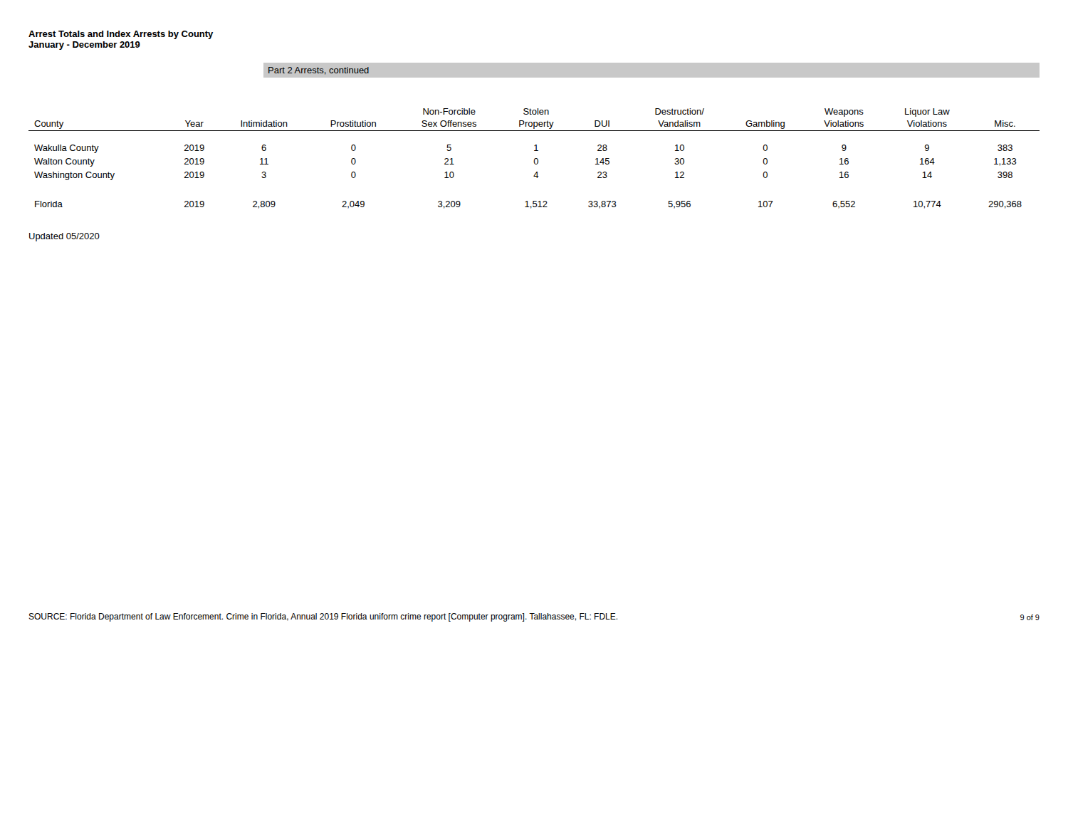Arrest Totals and Index Arrests by County
January - December 2019
Part 2 Arrests, continued
| | | | | Non-Forcible | Stolen | | Destruction/ | | Weapons | Liquor Law | |
| --- | --- | --- | --- | --- | --- | --- | --- | --- | --- | --- | --- |
| County | Year | Intimidation | Prostitution | Sex Offenses | Property | DUI | Vandalism | Gambling | Violations | Violations | Misc. |
| Wakulla County | 2019 | 6 | 0 | 5 | 1 | 28 | 10 | 0 | 9 | 9 | 383 |
| Walton County | 2019 | 11 | 0 | 21 | 0 | 145 | 30 | 0 | 16 | 164 | 1,133 |
| Washington County | 2019 | 3 | 0 | 10 | 4 | 23 | 12 | 0 | 16 | 14 | 398 |
| Florida | 2019 | 2,809 | 2,049 | 3,209 | 1,512 | 33,873 | 5,956 | 107 | 6,552 | 10,774 | 290,368 |
Updated 05/2020
SOURCE: Florida Department of Law Enforcement. Crime in Florida, Annual 2019 Florida uniform crime report [Computer program]. Tallahassee, FL: FDLE. 9 of 9